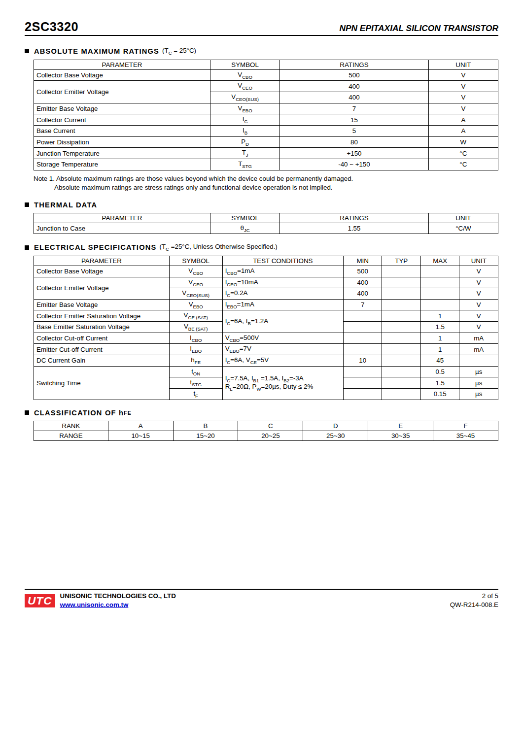2SC3320 NPN EPITAXIAL SILICON TRANSISTOR
ABSOLUTE MAXIMUM RATINGS (TC = 25°C)
| PARAMETER | SYMBOL | RATINGS | UNIT |
| --- | --- | --- | --- |
| Collector Base Voltage | V CBO | 500 | V |
| Collector Emitter Voltage | V CEO | 400 | V |
| V CEO(SUS) | 400 | V |
| Emitter Base Voltage | V EBO | 7 | V |
| Collector Current | I C | 15 | A |
| Base Current | I B | 5 | A |
| Power Dissipation | P D | 80 | W |
| Junction Temperature | T J | +150 | °C |
| Storage Temperature | T STG | -40 ~ +150 | °C |
Note 1. Absolute maximum ratings are those values beyond which the device could be permanently damaged. Absolute maximum ratings are stress ratings only and functional device operation is not implied.
THERMAL DATA
| PARAMETER | SYMBOL | RATINGS | UNIT |
| --- | --- | --- | --- |
| Junction to Case | θ JC | 1.55 | °C/W |
ELECTRICAL SPECIFICATIONS (TC =25°C, Unless Otherwise Specified.)
| PARAMETER | SYMBOL | TEST CONDITIONS | MIN | TYP | MAX | UNIT |
| --- | --- | --- | --- | --- | --- | --- |
| Collector Base Voltage | V CBO | I CBO =1mA | 500 | | | V |
| Collector Emitter Voltage | V CEO | I CEO =10mA | 400 | | | V |
| V CEO(SUS) | I C =0.2A | 400 | | | V |
| Emitter Base Voltage | V EBO | I EBO =1mA | 7 | | | V |
| Collector Emitter Saturation Voltage | V CE (SAT) | I C =6A, I B =1.2A | | | 1 | V |
| Base Emitter Saturation Voltage | V BE (SAT) | | | 1.5 | V |
| Collector Cut-off Current | I CBO | V CBO =500V | | | 1 | mA |
| Emitter Cut-off Current | I EBO | V EBO =7V | | | 1 | mA |
| DC Current Gain | h FE | I C =6A, V CE =5V | 10 | | 45 | |
| Switching Time | t ON | I C =7.5A, I B1 =1.5A, I B2 =-3A R L =20Ω, P W =20µs, Duty ≤ 2% | | | 0.5 | µs |
| t STG | | | 1.5 | µs |
| t F | | | 0.15 | µs |
CLASSIFICATION OF hFE
| RANK | A | B | C | D | E | F |
| --- | --- | --- | --- | --- | --- | --- |
| RANGE | 10~15 | 15~20 | 20~25 | 25~30 | 30~35 | 35~45 |
UTC UNISONIC TECHNOLOGIES CO., LTD
www.unisonic.com.tw
2 of 5
QW-R214-008.E